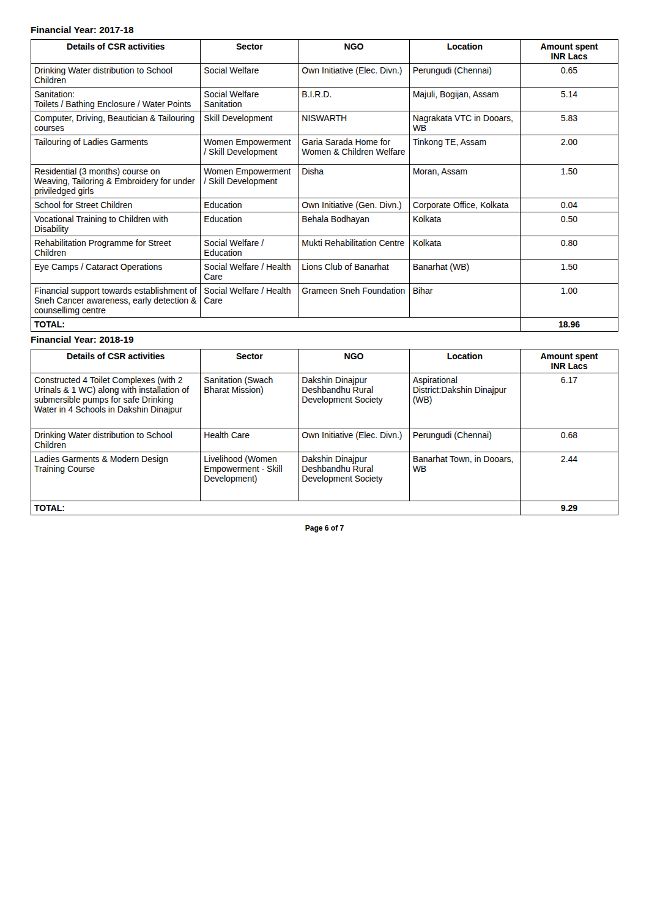Financial Year: 2017-18
| Details of CSR activities | Sector | NGO | Location | Amount spent INR Lacs |
| --- | --- | --- | --- | --- |
| Drinking Water distribution to School Children | Social Welfare | Own Initiative (Elec. Divn.) | Perungudi (Chennai) | 0.65 |
| Sanitation: Toilets / Bathing Enclosure / Water Points | Social Welfare Sanitation | B.I.R.D. | Majuli, Bogijan, Assam | 5.14 |
| Computer, Driving, Beautician & Tailouring courses | Skill Development | NISWARTH | Nagrakata VTC in Dooars, WB | 5.83 |
| Tailouring of Ladies Garments | Women Empowerment / Skill Development | Garia Sarada Home for Women & Children Welfare | Tinkong TE, Assam | 2.00 |
| Residential (3 months) course on Weaving, Tailoring & Embroidery for under priviledged girls | Women Empowerment / Skill Development | Disha | Moran, Assam | 1.50 |
| School for Street Children | Education | Own Initiative (Gen. Divn.) | Corporate Office, Kolkata | 0.04 |
| Vocational Training to Children with Disability | Education | Behala Bodhayan | Kolkata | 0.50 |
| Rehabilitation Programme for Street Children | Social Welfare / Education | Mukti Rehabilitation Centre | Kolkata | 0.80 |
| Eye Camps / Cataract Operations | Social Welfare / Health Care | Lions Club of Banarhat | Banarhat (WB) | 1.50 |
| Financial support towards establishment of Sneh Cancer awareness, early detection & counsellimg centre | Social Welfare / Health Care | Grameen Sneh Foundation | Bihar | 1.00 |
| TOTAL: | 18.96 |
Financial Year: 2018-19
| Details of CSR activities | Sector | NGO | Location | Amount spent INR Lacs |
| --- | --- | --- | --- | --- |
| Constructed 4 Toilet Complexes (with 2 Urinals & 1 WC) along with installation of submersible pumps for safe Drinking Water in 4 Schools in Dakshin Dinajpur | Sanitation (Swach Bharat Mission) | Dakshin Dinajpur Deshbandhu Rural Development Society | Aspirational District:Dakshin Dinajpur (WB) | 6.17 |
| Drinking Water distribution to School Children | Health Care | Own Initiative (Elec. Divn.) | Perungudi (Chennai) | 0.68 |
| Ladies Garments & Modern Design Training Course | Livelihood (Women Empowerment - Skill Development) | Dakshin Dinajpur Deshbandhu Rural Development Society | Banarhat Town, in Dooars, WB | 2.44 |
| TOTAL: | 9.29 |
Page 6 of 7